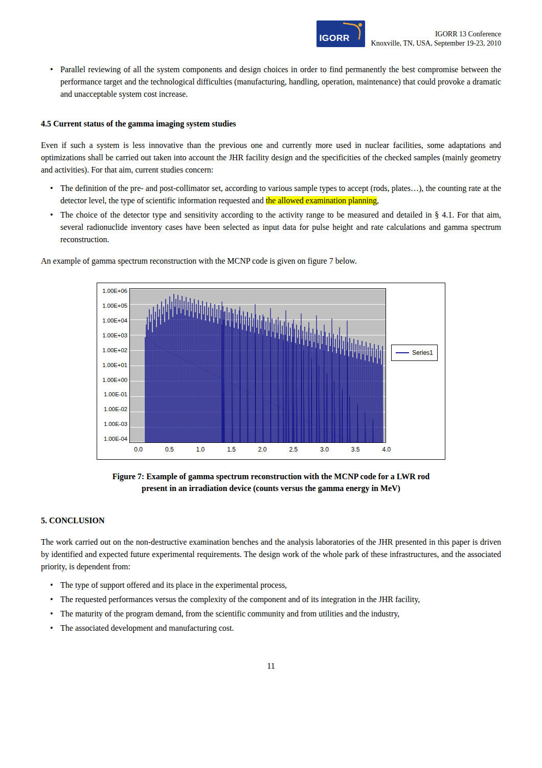IGORR
IGORR 13 Conference
Knoxville, TN, USA, September 19-23, 2010
Parallel reviewing of all the system components and design choices in order to find permanently the best compromise between the performance target and the technological difficulties (manufacturing, handling, operation, maintenance) that could provoke a dramatic and unacceptable system cost increase.
4.5 Current status of the gamma imaging system studies
Even if such a system is less innovative than the previous one and currently more used in nuclear facilities, some adaptations and optimizations shall be carried out taken into account the JHR facility design and the specificities of the checked samples (mainly geometry and activities). For that aim, current studies concern:
The definition of the pre- and post-collimator set, according to various sample types to accept (rods, plates…), the counting rate at the detector level, the type of scientific information requested and the allowed examination planning,
The choice of the detector type and sensitivity according to the activity range to be measured and detailed in § 4.1. For that aim, several radionuclide inventory cases have been selected as input data for pulse height and rate calculations and gamma spectrum reconstruction.
An example of gamma spectrum reconstruction with the MCNP code is given on figure 7 below.
1.00E+06 1.00E+05 1.00E+04 1.00E+03 1.00E+02 1.00E+01 1.00E+00 1.00E-01 1.00E-02 1.00E-03 1.00E-04
Series1
0.0 0.5 1.0 1.5 2.0 2.5 3.0 3.5 4.0
Figure 7: Example of gamma spectrum reconstruction with the MCNP code for a LWR rod
present in an irradiation device (counts versus the gamma energy in MeV)
5. CONCLUSION
The work carried out on the non-destructive examination benches and the analysis laboratories of the JHR presented in this paper is driven by identified and expected future experimental requirements. The design work of the whole park of these infrastructures, and the associated priority, is dependent from:
The type of support offered and its place in the experimental process,
The requested performances versus the complexity of the component and of its integration in the JHR facility,
The maturity of the program demand, from the scientific community and from utilities and the industry,
The associated development and manufacturing cost.
11